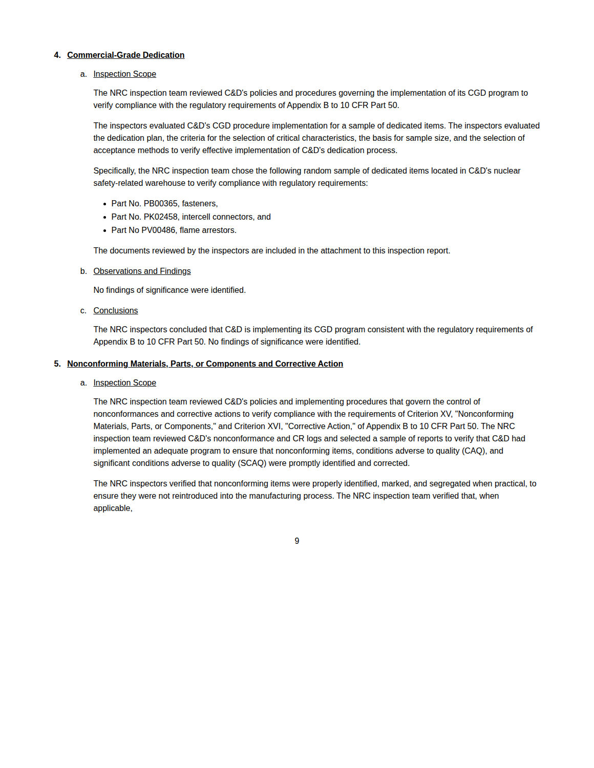4. Commercial-Grade Dedication
a. Inspection Scope
The NRC inspection team reviewed C&D's policies and procedures governing the implementation of its CGD program to verify compliance with the regulatory requirements of Appendix B to 10 CFR Part 50.
The inspectors evaluated C&D's CGD procedure implementation for a sample of dedicated items. The inspectors evaluated the dedication plan, the criteria for the selection of critical characteristics, the basis for sample size, and the selection of acceptance methods to verify effective implementation of C&D's dedication process.
Specifically, the NRC inspection team chose the following random sample of dedicated items located in C&D's nuclear safety-related warehouse to verify compliance with regulatory requirements:
Part No. PB00365, fasteners,
Part No. PK02458, intercell connectors, and
Part No PV00486, flame arrestors.
The documents reviewed by the inspectors are included in the attachment to this inspection report.
b. Observations and Findings
No findings of significance were identified.
c. Conclusions
The NRC inspectors concluded that C&D is implementing its CGD program consistent with the regulatory requirements of Appendix B to 10 CFR Part 50. No findings of significance were identified.
5. Nonconforming Materials, Parts, or Components and Corrective Action
a. Inspection Scope
The NRC inspection team reviewed C&D's policies and implementing procedures that govern the control of nonconformances and corrective actions to verify compliance with the requirements of Criterion XV, "Nonconforming Materials, Parts, or Components," and Criterion XVI, "Corrective Action," of Appendix B to 10 CFR Part 50. The NRC inspection team reviewed C&D's nonconformance and CR logs and selected a sample of reports to verify that C&D had implemented an adequate program to ensure that nonconforming items, conditions adverse to quality (CAQ), and significant conditions adverse to quality (SCAQ) were promptly identified and corrected.
The NRC inspectors verified that nonconforming items were properly identified, marked, and segregated when practical, to ensure they were not reintroduced into the manufacturing process. The NRC inspection team verified that, when applicable,
9